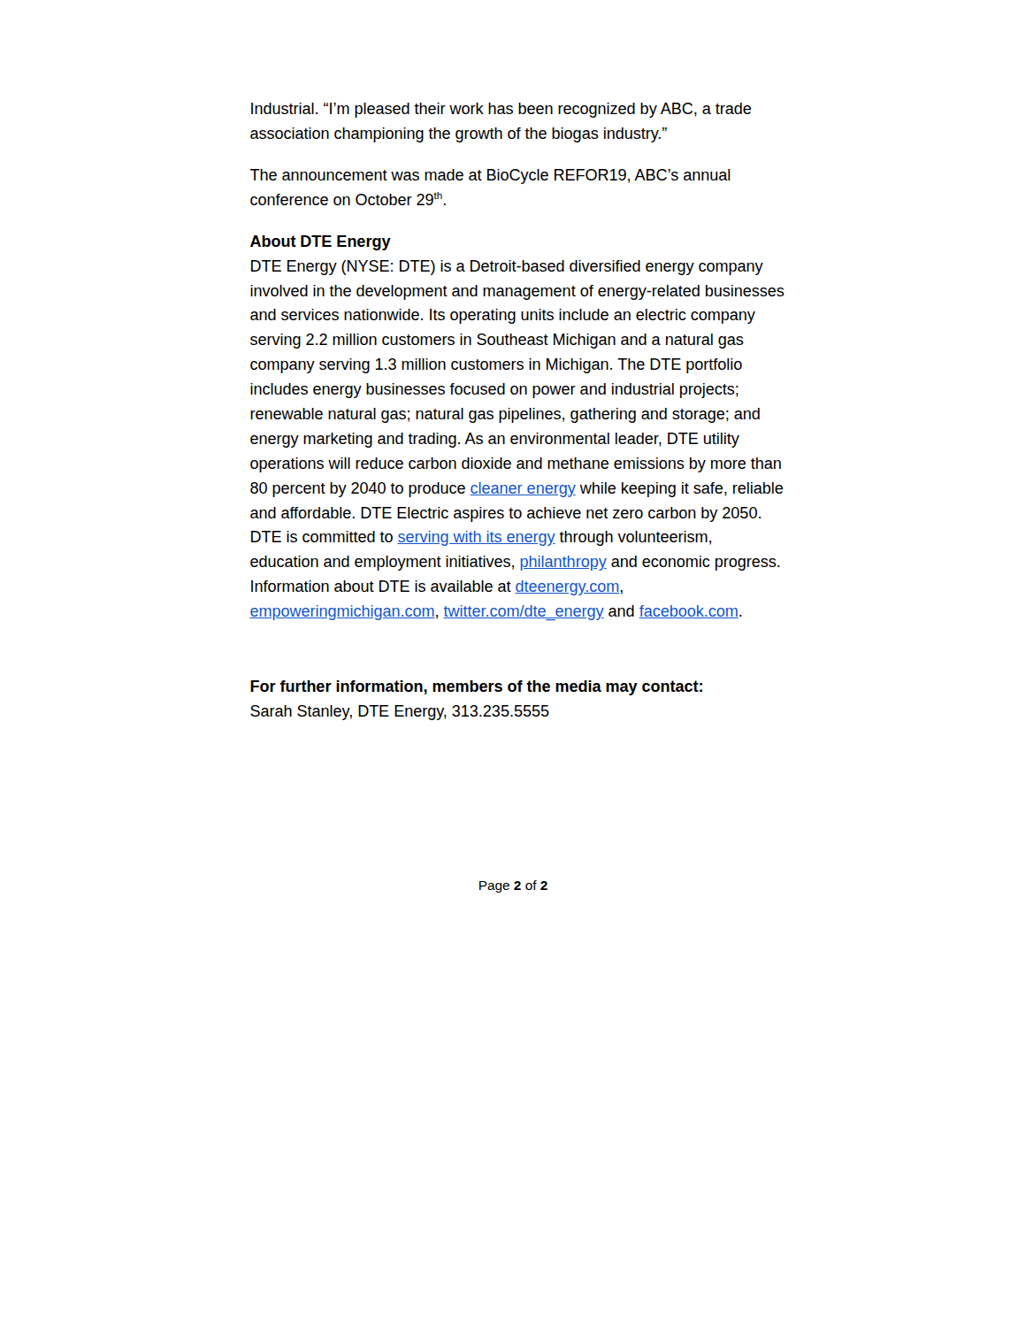Industrial. “I’m pleased their work has been recognized by ABC, a trade association championing the growth of the biogas industry.”
The announcement was made at BioCycle REFOR19, ABC’s annual conference on October 29th.
About DTE Energy
DTE Energy (NYSE: DTE) is a Detroit-based diversified energy company involved in the development and management of energy-related businesses and services nationwide. Its operating units include an electric company serving 2.2 million customers in Southeast Michigan and a natural gas company serving 1.3 million customers in Michigan. The DTE portfolio includes energy businesses focused on power and industrial projects; renewable natural gas; natural gas pipelines, gathering and storage; and energy marketing and trading. As an environmental leader, DTE utility operations will reduce carbon dioxide and methane emissions by more than 80 percent by 2040 to produce cleaner energy while keeping it safe, reliable and affordable. DTE Electric aspires to achieve net zero carbon by 2050. DTE is committed to serving with its energy through volunteerism, education and employment initiatives, philanthropy and economic progress. Information about DTE is available at dteenergy.com, empoweringmichigan.com, twitter.com/dte_energy and facebook.com.
For further information, members of the media may contact:
Sarah Stanley, DTE Energy, 313.235.5555
Page 2 of 2